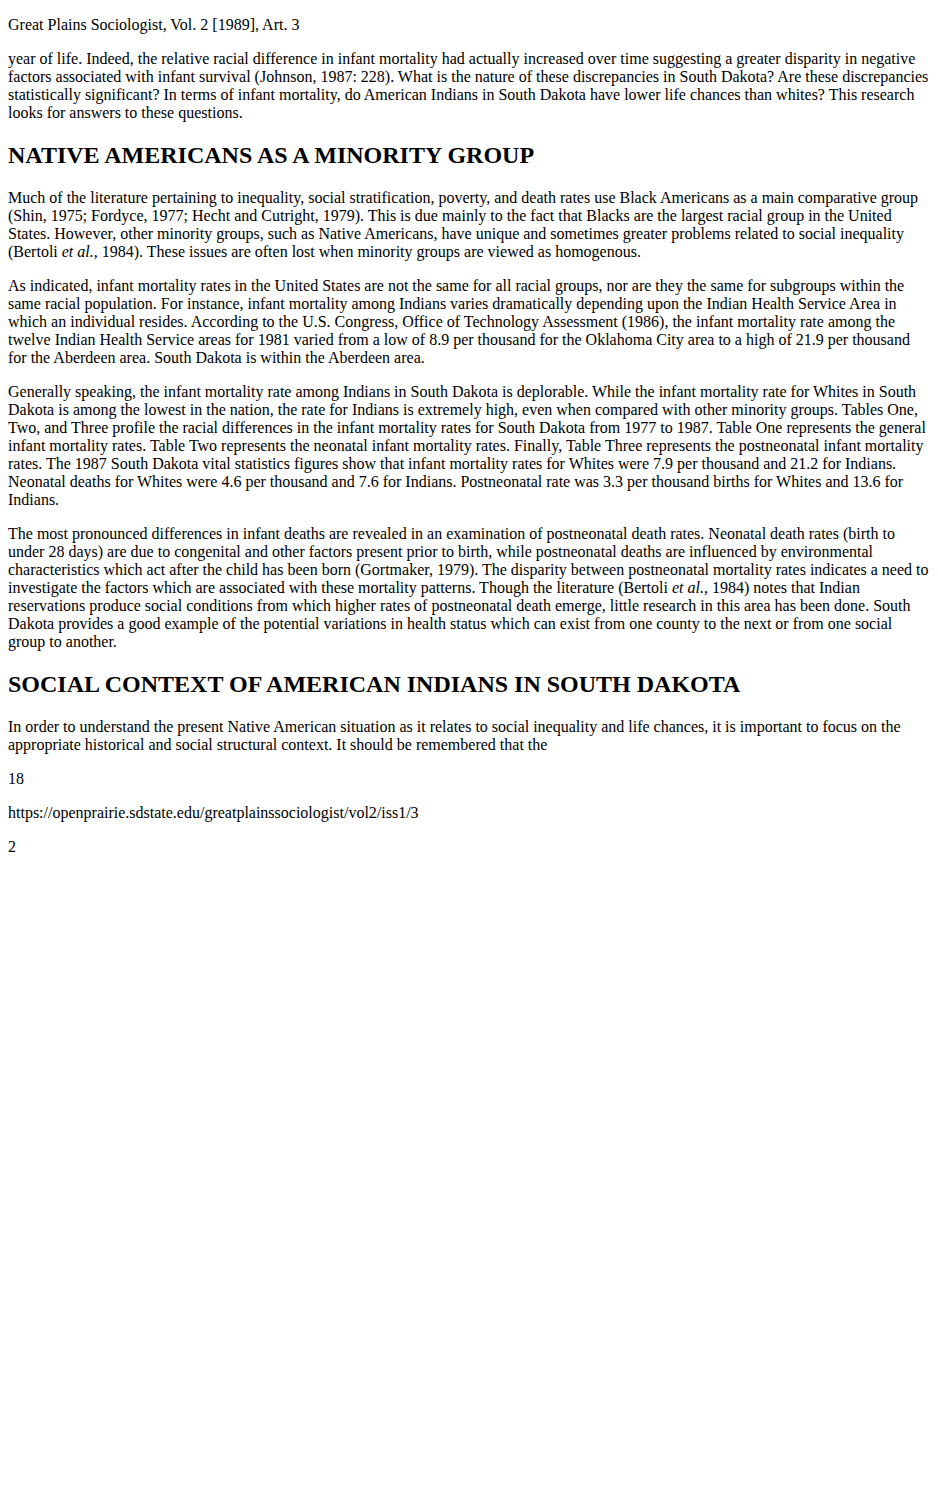Great Plains Sociologist, Vol. 2 [1989], Art. 3
year of life. Indeed, the relative racial difference in infant mortality had actually increased over time suggesting a greater disparity in negative factors associated with infant survival (Johnson, 1987: 228). What is the nature of these discrepancies in South Dakota? Are these discrepancies statistically significant? In terms of infant mortality, do American Indians in South Dakota have lower life chances than whites? This research looks for answers to these questions.
NATIVE AMERICANS AS A MINORITY GROUP
Much of the literature pertaining to inequality, social stratification, poverty, and death rates use Black Americans as a main comparative group (Shin, 1975; Fordyce, 1977; Hecht and Cutright, 1979). This is due mainly to the fact that Blacks are the largest racial group in the United States. However, other minority groups, such as Native Americans, have unique and sometimes greater problems related to social inequality (Bertoli et al., 1984). These issues are often lost when minority groups are viewed as homogenous.
As indicated, infant mortality rates in the United States are not the same for all racial groups, nor are they the same for subgroups within the same racial population. For instance, infant mortality among Indians varies dramatically depending upon the Indian Health Service Area in which an individual resides. According to the U.S. Congress, Office of Technology Assessment (1986), the infant mortality rate among the twelve Indian Health Service areas for 1981 varied from a low of 8.9 per thousand for the Oklahoma City area to a high of 21.9 per thousand for the Aberdeen area. South Dakota is within the Aberdeen area.
Generally speaking, the infant mortality rate among Indians in South Dakota is deplorable. While the infant mortality rate for Whites in South Dakota is among the lowest in the nation, the rate for Indians is extremely high, even when compared with other minority groups. Tables One, Two, and Three profile the racial differences in the infant mortality rates for South Dakota from 1977 to 1987. Table One represents the general infant mortality rates. Table Two represents the neonatal infant mortality rates. Finally, Table Three represents the postneonatal infant mortality rates. The 1987 South Dakota vital statistics figures show that infant mortality rates for Whites were 7.9 per thousand and 21.2 for Indians. Neonatal deaths for Whites were 4.6 per thousand and 7.6 for Indians. Postneonatal rate was 3.3 per thousand births for Whites and 13.6 for Indians.
The most pronounced differences in infant deaths are revealed in an examination of postneonatal death rates. Neonatal death rates (birth to under 28 days) are due to congenital and other factors present prior to birth, while postneonatal deaths are influenced by environmental characteristics which act after the child has been born (Gortmaker, 1979). The disparity between postneonatal mortality rates indicates a need to investigate the factors which are associated with these mortality patterns. Though the literature (Bertoli et al., 1984) notes that Indian reservations produce social conditions from which higher rates of postneonatal death emerge, little research in this area has been done. South Dakota provides a good example of the potential variations in health status which can exist from one county to the next or from one social group to another.
SOCIAL CONTEXT OF AMERICAN INDIANS IN SOUTH DAKOTA
In order to understand the present Native American situation as it relates to social inequality and life chances, it is important to focus on the appropriate historical and social structural context. It should be remembered that the
18
https://openprairie.sdstate.edu/greatplainssociologist/vol2/iss1/3
2